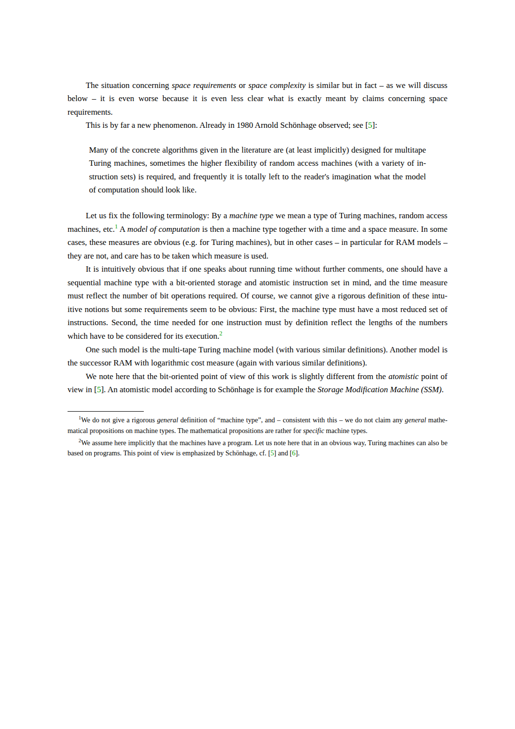The situation concerning space requirements or space complexity is similar but in fact – as we will discuss below – it is even worse because it is even less clear what is exactly meant by claims concerning space requirements.
This is by far a new phenomenon. Already in 1980 Arnold Schönhage observed; see [5]:
Many of the concrete algorithms given in the literature are (at least implicitly) designed for multitape Turing machines, sometimes the higher flexibility of random access machines (with a variety of instruction sets) is required, and frequently it is totally left to the reader's imagination what the model of computation should look like.
Let us fix the following terminology: By a machine type we mean a type of Turing machines, random access machines, etc.1 A model of computation is then a machine type together with a time and a space measure. In some cases, these measures are obvious (e.g. for Turing machines), but in other cases – in particular for RAM models – they are not, and care has to be taken which measure is used.
It is intuitively obvious that if one speaks about running time without further comments, one should have a sequential machine type with a bit-oriented storage and atomistic instruction set in mind, and the time measure must reflect the number of bit operations required. Of course, we cannot give a rigorous definition of these intuitive notions but some requirements seem to be obvious: First, the machine type must have a most reduced set of instructions. Second, the time needed for one instruction must by definition reflect the lengths of the numbers which have to be considered for its execution.2
One such model is the multi-tape Turing machine model (with various similar definitions). Another model is the successor RAM with logarithmic cost measure (again with various similar definitions).
We note here that the bit-oriented point of view of this work is slightly different from the atomistic point of view in [5]. An atomistic model according to Schönhage is for example the Storage Modification Machine (SSM).
1We do not give a rigorous general definition of “machine type”, and – consistent with this – we do not claim any general mathematical propositions on machine types. The mathematical propositions are rather for specific machine types.
2We assume here implicitly that the machines have a program. Let us note here that in an obvious way, Turing machines can also be based on programs. This point of view is emphasized by Schönhage, cf. [5] and [6].